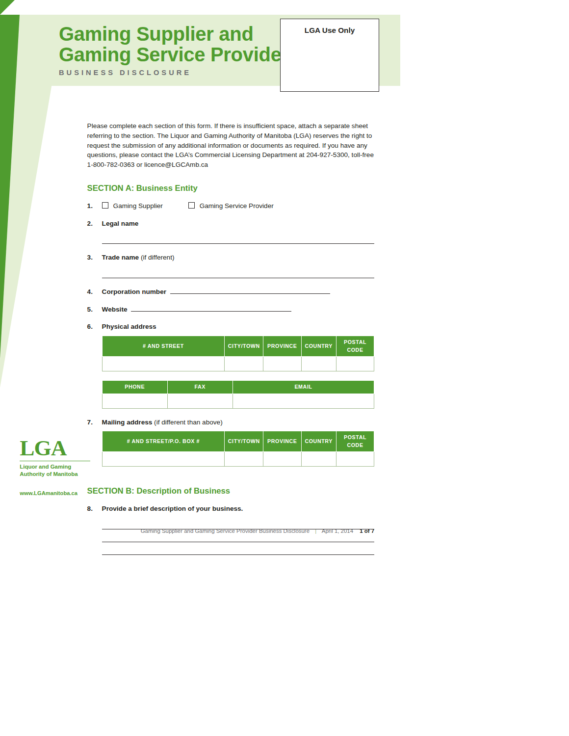LGA Use Only
Gaming Supplier and
Gaming Service Provider
BUSINESS DISCLOSURE
Please complete each section of this form. If there is insufficient space, attach a separate sheet referring to the section. The Liquor and Gaming Authority of Manitoba (LGA) reserves the right to request the submission of any additional information or documents as required. If you have any questions, please contact the LGA’s Commercial Licensing Department at 204-927-5300, toll-free 1-800-782-0363 or licence@LGCAmb.ca
SECTION A: Business Entity
1.
Gaming Supplier Gaming Service Provider
2.
Legal name
3.
Trade name (if different)
4.
Corporation number
5.
Website
6.
Physical address
| # AND STREET | CITY/TOWN | PROVINCE | COUNTRY | POSTAL CODE |
| --- | --- | --- | --- | --- |
| PHONE | FAX | EMAIL |
| --- | --- | --- |
7.
Mailing address (if different than above)
| # AND STREET/P.O. BOX # | CITY/TOWN | PROVINCE | COUNTRY | POSTAL CODE |
| --- | --- | --- | --- | --- |
SECTION B: Description of Business
8.
Provide a brief description of your business.
LGA
Liquor and Gaming
Authority of Manitoba
www.LGAmanitoba.ca
Gaming Supplier and Gaming Service Provider Business Disclosure | April 1, 2014 1 of 7